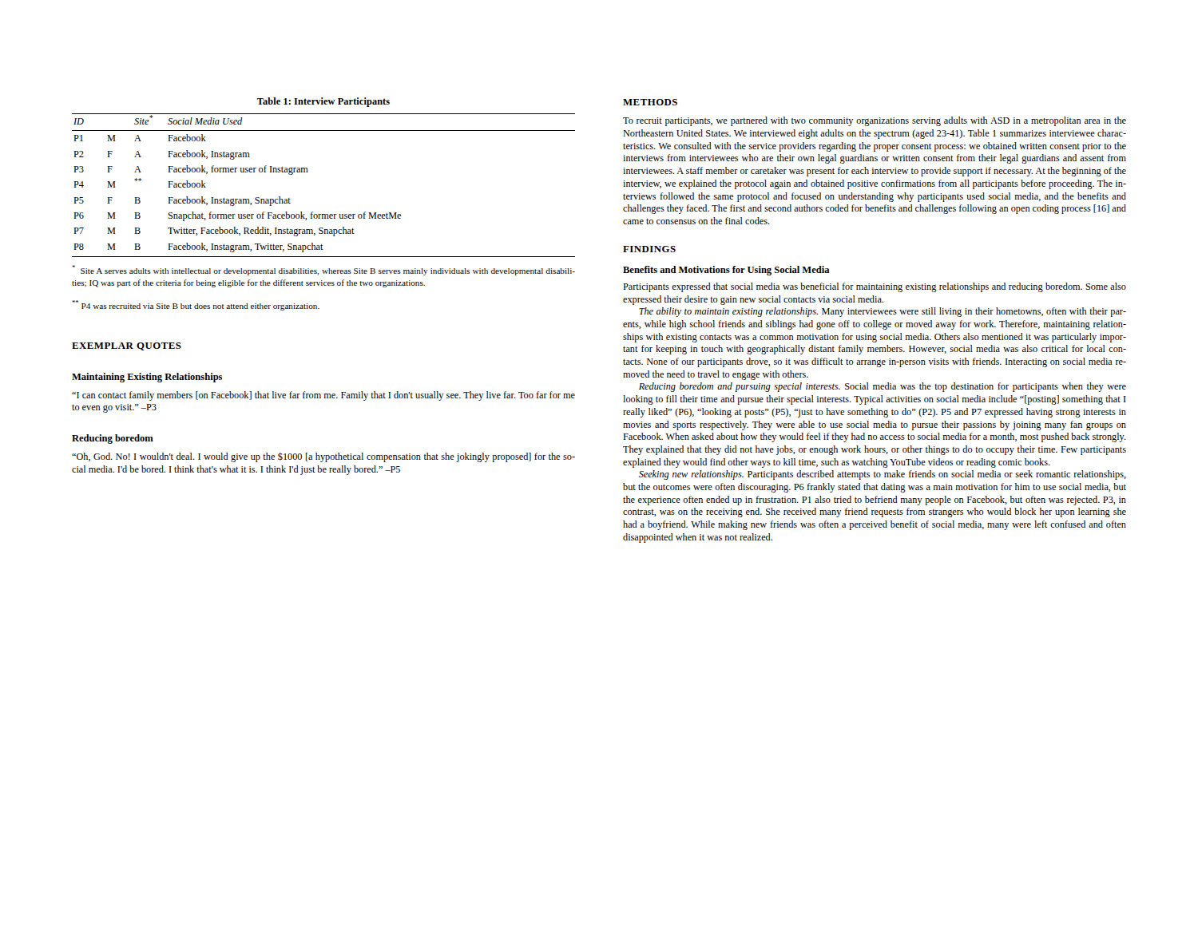Table 1: Interview Participants
| ID | | Site * | Social Media Used |
| --- | --- | --- | --- |
| P1 | M | A | Facebook |
| P2 | F | A | Facebook, Instagram |
| P3 | F | A | Facebook, former user of Instagram |
| P4 | M | ** | Facebook |
| P5 | F | B | Facebook, Instagram, Snapchat |
| P6 | M | B | Snapchat, former user of Facebook, former user of MeetMe |
| P7 | M | B | Twitter, Facebook, Reddit, Instagram, Snapchat |
| P8 | M | B | Facebook, Instagram, Twitter, Snapchat |
* Site A serves adults with intellectual or developmental disabilities, whereas Site B serves mainly individuals with developmental disabilities; IQ was part of the criteria for being eligible for the different services of the two organizations.
** P4 was recruited via Site B but does not attend either organization.
EXEMPLAR QUOTES
Maintaining Existing Relationships
“I can contact family members [on Facebook] that live far from me. Family that I don't usually see. They live far. Too far for me to even go visit.” –P3
Reducing boredom
“Oh, God. No! I wouldn't deal. I would give up the $1000 [a hypothetical compensation that she jokingly proposed] for the social media. I'd be bored. I think that's what it is. I think I'd just be really bored.” –P5
METHODS
To recruit participants, we partnered with two community organizations serving adults with ASD in a metropolitan area in the Northeastern United States. We interviewed eight adults on the spectrum (aged 23-41). Table 1 summarizes interviewee characteristics. We consulted with the service providers regarding the proper consent process: we obtained written consent prior to the interviews from interviewees who are their own legal guardians or written consent from their legal guardians and assent from interviewees. A staff member or caretaker was present for each interview to provide support if necessary. At the beginning of the interview, we explained the protocol again and obtained positive confirmations from all participants before proceeding. The interviews followed the same protocol and focused on understanding why participants used social media, and the benefits and challenges they faced. The first and second authors coded for benefits and challenges following an open coding process [16] and came to consensus on the final codes.
FINDINGS
Benefits and Motivations for Using Social Media
Participants expressed that social media was beneficial for maintaining existing relationships and reducing boredom. Some also expressed their desire to gain new social contacts via social media.
The ability to maintain existing relationships. Many interviewees were still living in their hometowns, often with their parents, while high school friends and siblings had gone off to college or moved away for work. Therefore, maintaining relationships with existing contacts was a common motivation for using social media. Others also mentioned it was particularly important for keeping in touch with geographically distant family members. However, social media was also critical for local contacts. None of our participants drove, so it was difficult to arrange in-person visits with friends. Interacting on social media removed the need to travel to engage with others.
Reducing boredom and pursuing special interests. Social media was the top destination for participants when they were looking to fill their time and pursue their special interests. Typical activities on social media include “[posting] something that I really liked” (P6), “looking at posts” (P5), “just to have something to do” (P2). P5 and P7 expressed having strong interests in movies and sports respectively. They were able to use social media to pursue their passions by joining many fan groups on Facebook. When asked about how they would feel if they had no access to social media for a month, most pushed back strongly. They explained that they did not have jobs, or enough work hours, or other things to do to occupy their time. Few participants explained they would find other ways to kill time, such as watching YouTube videos or reading comic books.
Seeking new relationships. Participants described attempts to make friends on social media or seek romantic relationships, but the outcomes were often discouraging. P6 frankly stated that dating was a main motivation for him to use social media, but the experience often ended up in frustration. P1 also tried to befriend many people on Facebook, but often was rejected. P3, in contrast, was on the receiving end. She received many friend requests from strangers who would block her upon learning she had a boyfriend. While making new friends was often a perceived benefit of social media, many were left confused and often disappointed when it was not realized.